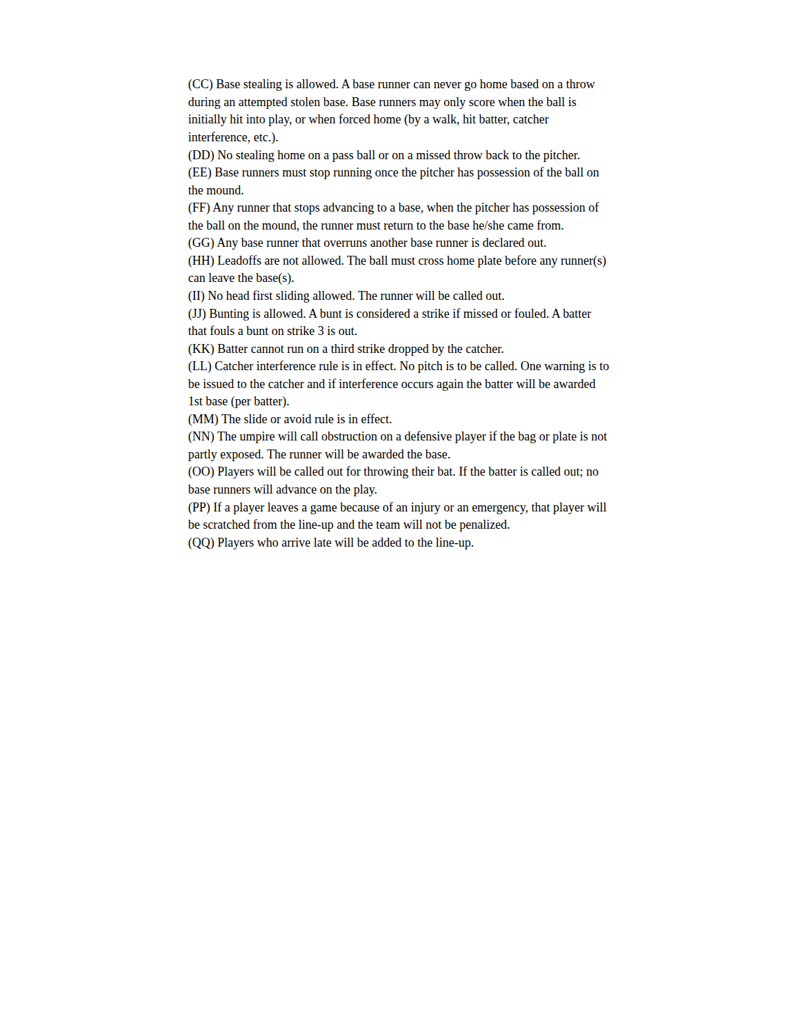(CC) Base stealing is allowed. A base runner can never go home based on a throw during an attempted stolen base. Base runners may only score when the ball is initially hit into play, or when forced home (by a walk, hit batter, catcher interference, etc.).
(DD) No stealing home on a pass ball or on a missed throw back to the pitcher.
(EE) Base runners must stop running once the pitcher has possession of the ball on the mound.
(FF) Any runner that stops advancing to a base, when the pitcher has possession of the ball on the mound, the runner must return to the base he/she came from.
(GG) Any base runner that overruns another base runner is declared out.
(HH) Leadoffs are not allowed. The ball must cross home plate before any runner(s) can leave the base(s).
(II) No head first sliding allowed. The runner will be called out.
(JJ) Bunting is allowed. A bunt is considered a strike if missed or fouled. A batter that fouls a bunt on strike 3 is out.
(KK) Batter cannot run on a third strike dropped by the catcher.
(LL) Catcher interference rule is in effect. No pitch is to be called. One warning is to be issued to the catcher and if interference occurs again the batter will be awarded 1st base (per batter).
(MM) The slide or avoid rule is in effect.
(NN) The umpire will call obstruction on a defensive player if the bag or plate is not partly exposed. The runner will be awarded the base.
(OO) Players will be called out for throwing their bat. If the batter is called out; no base runners will advance on the play.
(PP) If a player leaves a game because of an injury or an emergency, that player will be scratched from the line-up and the team will not be penalized.
(QQ) Players who arrive late will be added to the line-up.